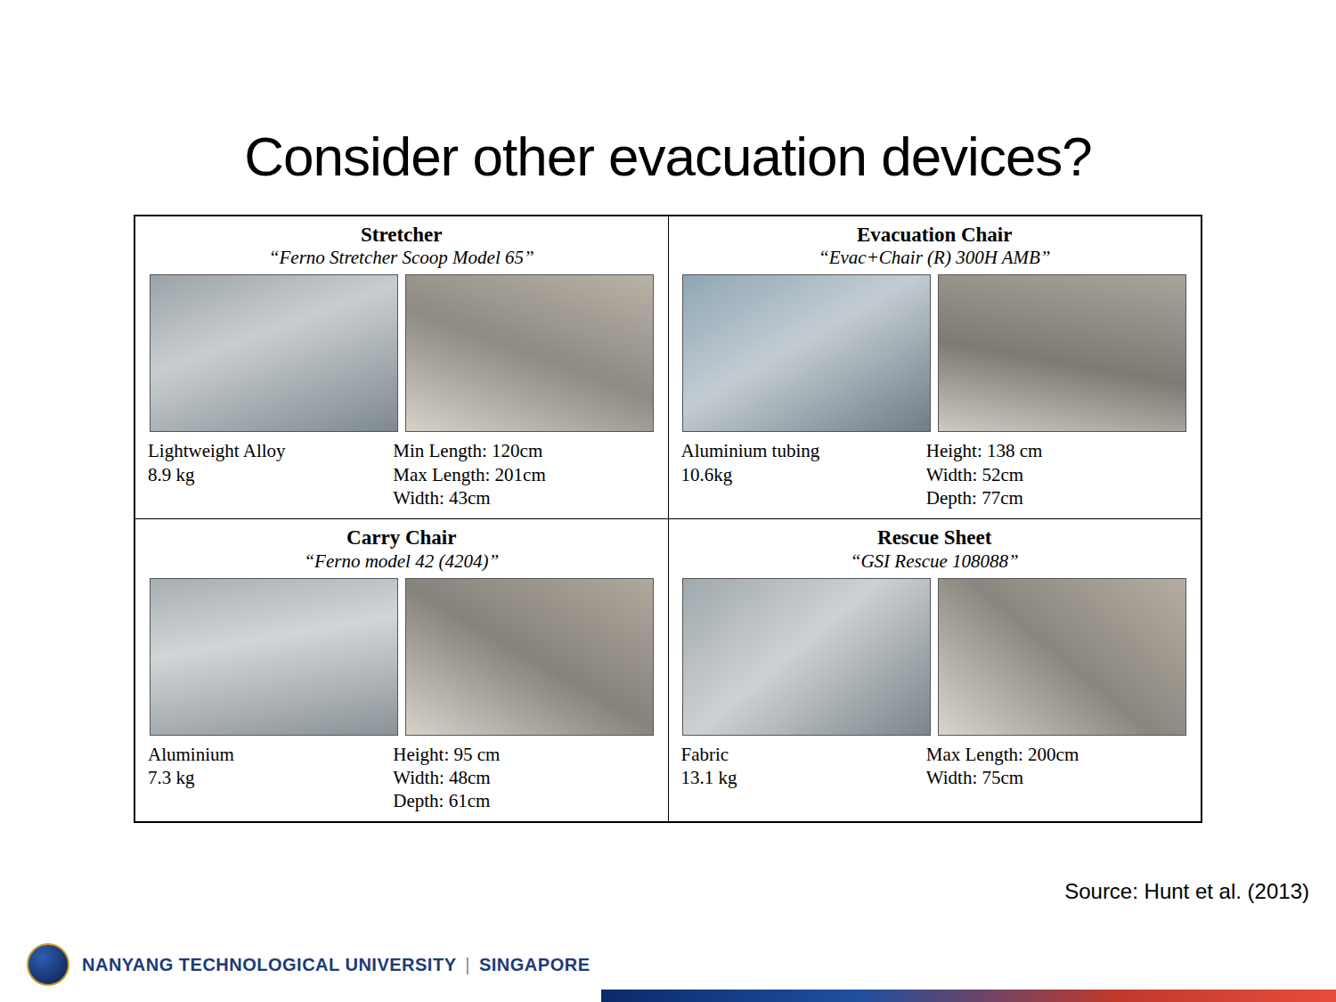Consider other evacuation devices?
| Stretcher “Ferno Stretcher Scoop Model 65” Lightweight Alloy 8.9 kg Min Length: 120cm Max Length: 201cm Width: 43cm | Evacuation Chair “Evac+Chair (R) 300H AMB” Aluminium tubing 10.6kg Height: 138 cm Width: 52cm Depth: 77cm |
| Carry Chair “Ferno model 42 (4204)” Aluminium 7.3 kg Height: 95 cm Width: 48cm Depth: 61cm | Rescue Sheet “GSI Rescue 108088” Fabric 13.1 kg Max Length: 200cm Width: 75cm |
Source: Hunt et al. (2013)
NANYANG TECHNOLOGICAL UNIVERSITY | SINGAPORE